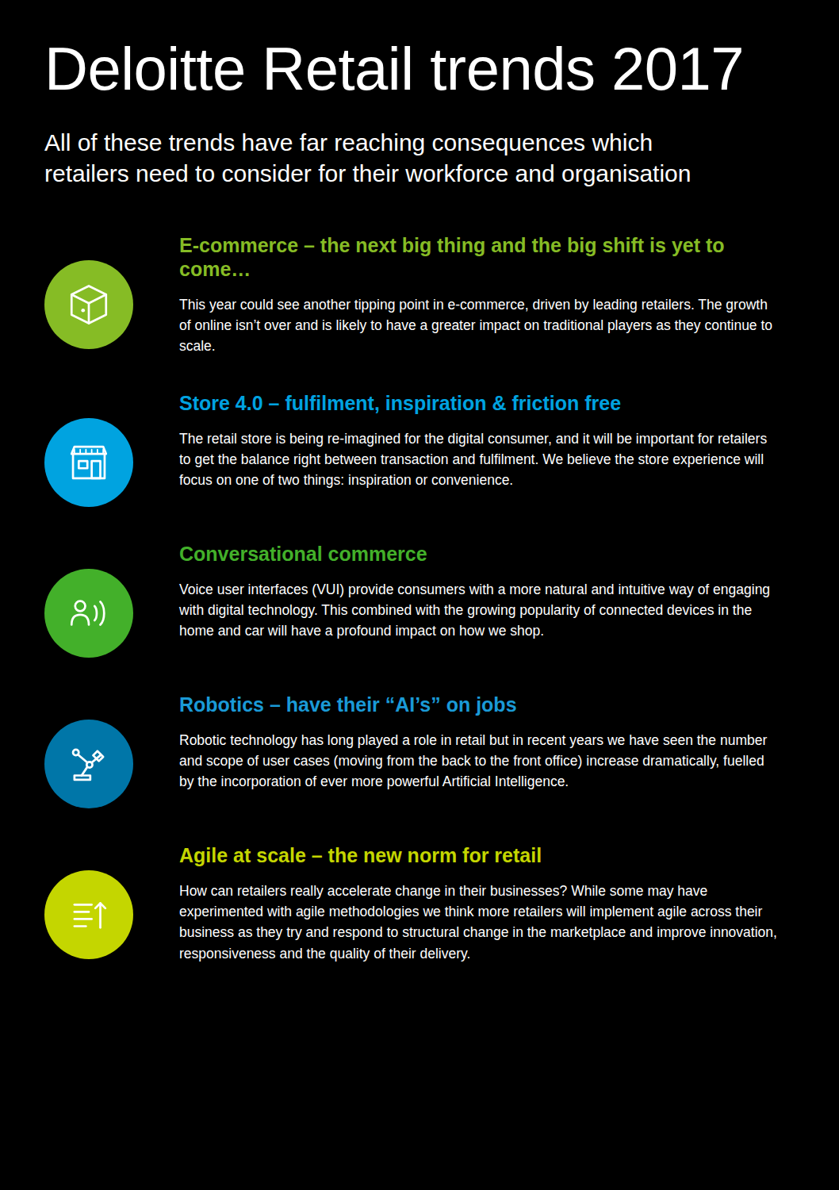Deloitte Retail trends 2017
All of these trends have far reaching consequences which retailers need to consider for their workforce and organisation
E-commerce – the next big thing and the big shift is yet to come…
This year could see another tipping point in e-commerce, driven by leading retailers. The growth of online isn’t over and is likely to have a greater impact on traditional players as they continue to scale.
Store 4.0 – fulfilment, inspiration & friction free
The retail store is being re-imagined for the digital consumer, and it will be important for retailers to get the balance right between transaction and fulfilment. We believe the store experience will focus on one of two things: inspiration or convenience.
Conversational commerce
Voice user interfaces (VUI) provide consumers with a more natural and intuitive way of engaging with digital technology. This combined with the growing popularity of connected devices in the home and car will have a profound impact on how we shop.
Robotics – have their “AI’s” on jobs
Robotic technology has long played a role in retail but in recent years we have seen the number and scope of user cases (moving from the back to the front office) increase dramatically, fuelled by the incorporation of ever more powerful Artificial Intelligence.
Agile at scale – the new norm for retail
How can retailers really accelerate change in their businesses? While some may have experimented with agile methodologies we think more retailers will implement agile across their business as they try and respond to structural change in the marketplace and improve innovation, responsiveness and the quality of their delivery.